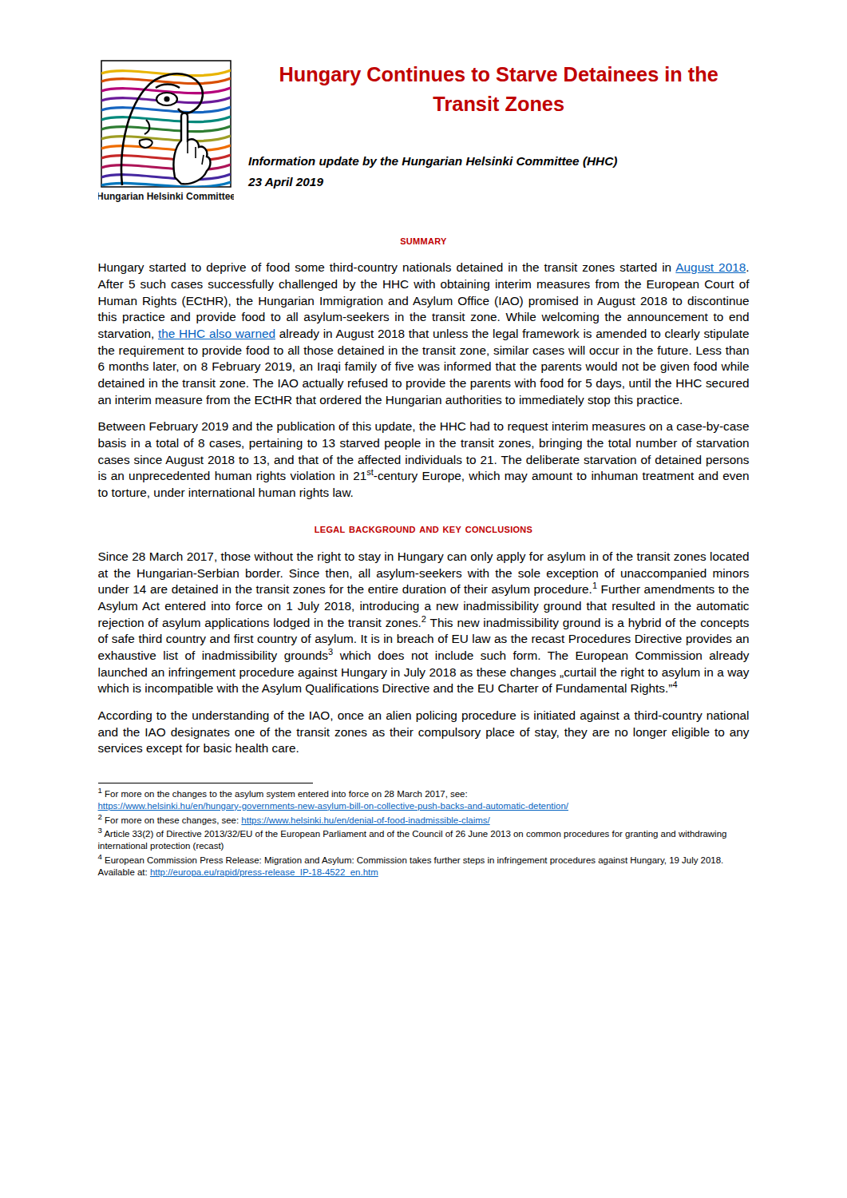Hungarian Helsinki Committee
Hungary Continues to Starve Detainees in the Transit Zones
Information update by the Hungarian Helsinki Committee (HHC)
23 April 2019
Summary
Hungary started to deprive of food some third-country nationals detained in the transit zones started in August 2018. After 5 such cases successfully challenged by the HHC with obtaining interim measures from the European Court of Human Rights (ECtHR), the Hungarian Immigration and Asylum Office (IAO) promised in August 2018 to discontinue this practice and provide food to all asylum-seekers in the transit zone. While welcoming the announcement to end starvation, the HHC also warned already in August 2018 that unless the legal framework is amended to clearly stipulate the requirement to provide food to all those detained in the transit zone, similar cases will occur in the future. Less than 6 months later, on 8 February 2019, an Iraqi family of five was informed that the parents would not be given food while detained in the transit zone. The IAO actually refused to provide the parents with food for 5 days, until the HHC secured an interim measure from the ECtHR that ordered the Hungarian authorities to immediately stop this practice.
Between February 2019 and the publication of this update, the HHC had to request interim measures on a case-by-case basis in a total of 8 cases, pertaining to 13 starved people in the transit zones, bringing the total number of starvation cases since August 2018 to 13, and that of the affected individuals to 21. The deliberate starvation of detained persons is an unprecedented human rights violation in 21st-century Europe, which may amount to inhuman treatment and even to torture, under international human rights law.
Legal background and key conclusions
Since 28 March 2017, those without the right to stay in Hungary can only apply for asylum in of the transit zones located at the Hungarian-Serbian border. Since then, all asylum-seekers with the sole exception of unaccompanied minors under 14 are detained in the transit zones for the entire duration of their asylum procedure.1 Further amendments to the Asylum Act entered into force on 1 July 2018, introducing a new inadmissibility ground that resulted in the automatic rejection of asylum applications lodged in the transit zones.2 This new inadmissibility ground is a hybrid of the concepts of safe third country and first country of asylum. It is in breach of EU law as the recast Procedures Directive provides an exhaustive list of inadmissibility grounds3 which does not include such form. The European Commission already launched an infringement procedure against Hungary in July 2018 as these changes „curtail the right to asylum in a way which is incompatible with the Asylum Qualifications Directive and the EU Charter of Fundamental Rights.”4
According to the understanding of the IAO, once an alien policing procedure is initiated against a third-country national and the IAO designates one of the transit zones as their compulsory place of stay, they are no longer eligible to any services except for basic health care.
1 For more on the changes to the asylum system entered into force on 28 March 2017, see:
https://www.helsinki.hu/en/hungary-governments-new-asylum-bill-on-collective-push-backs-and-automatic-detention/
2 For more on these changes, see: https://www.helsinki.hu/en/denial-of-food-inadmissible-claims/
3 Article 33(2) of Directive 2013/32/EU of the European Parliament and of the Council of 26 June 2013 on common procedures for granting and withdrawing international protection (recast)
4 European Commission Press Release: Migration and Asylum: Commission takes further steps in infringement procedures against Hungary, 19 July 2018. Available at: http://europa.eu/rapid/press-release_IP-18-4522_en.htm